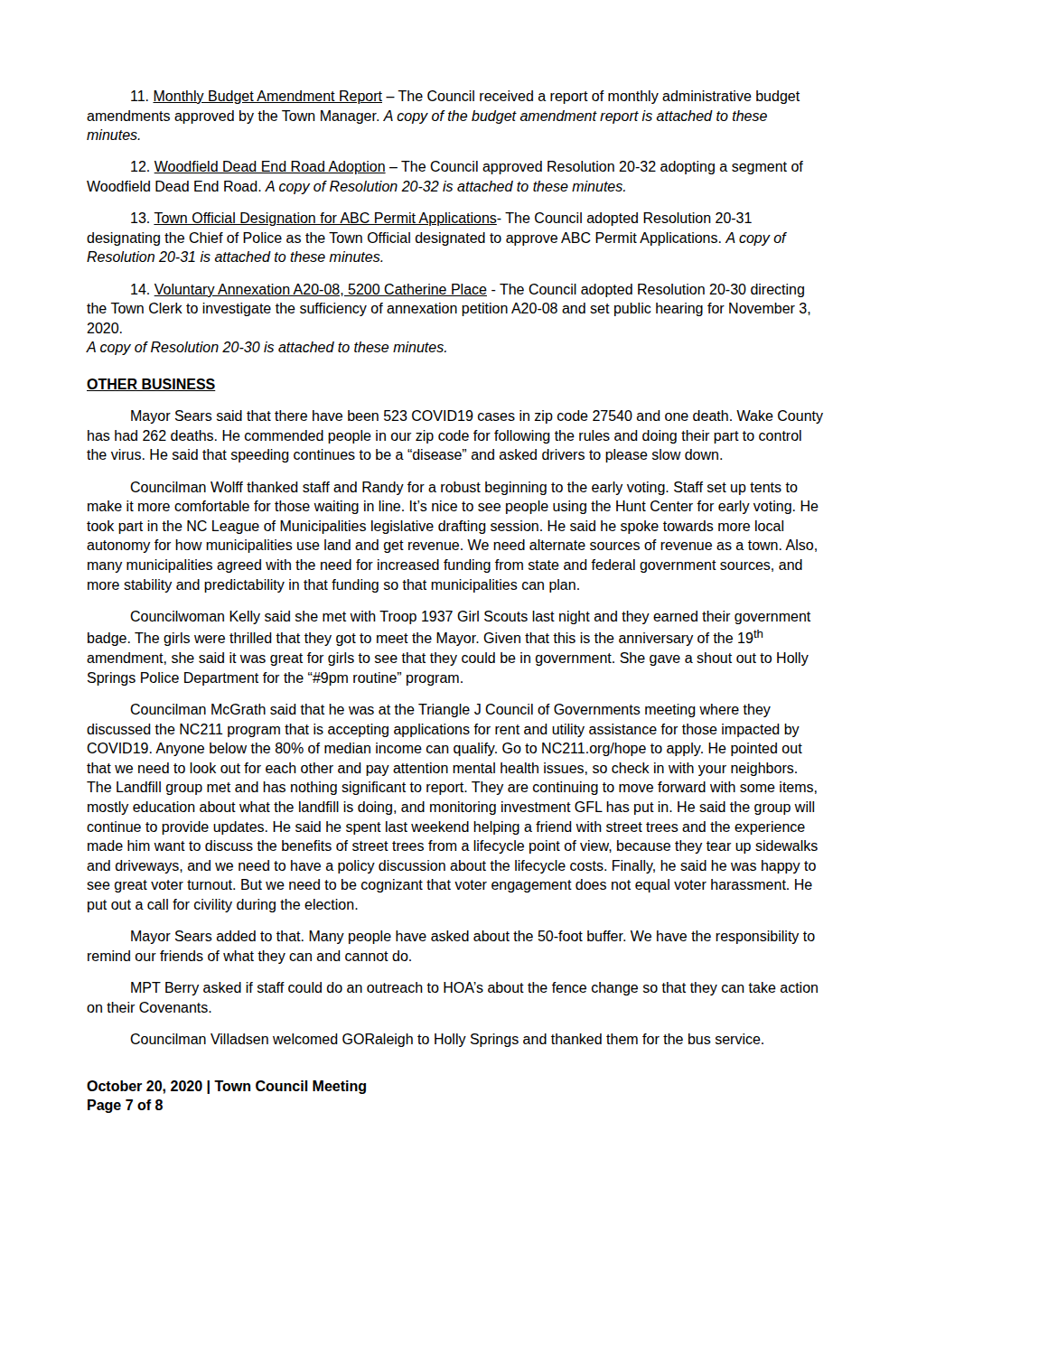11. Monthly Budget Amendment Report – The Council received a report of monthly administrative budget amendments approved by the Town Manager. A copy of the budget amendment report is attached to these minutes.
12. Woodfield Dead End Road Adoption – The Council approved Resolution 20-32 adopting a segment of Woodfield Dead End Road. A copy of Resolution 20-32 is attached to these minutes.
13. Town Official Designation for ABC Permit Applications- The Council adopted Resolution 20-31 designating the Chief of Police as the Town Official designated to approve ABC Permit Applications. A copy of Resolution 20-31 is attached to these minutes.
14. Voluntary Annexation A20-08, 5200 Catherine Place - The Council adopted Resolution 20-30 directing the Town Clerk to investigate the sufficiency of annexation petition A20-08 and set public hearing for November 3, 2020.
A copy of Resolution 20-30 is attached to these minutes.
OTHER BUSINESS
Mayor Sears said that there have been 523 COVID19 cases in zip code 27540 and one death. Wake County has had 262 deaths. He commended people in our zip code for following the rules and doing their part to control the virus. He said that speeding continues to be a “disease” and asked drivers to please slow down.
Councilman Wolff thanked staff and Randy for a robust beginning to the early voting. Staff set up tents to make it more comfortable for those waiting in line. It’s nice to see people using the Hunt Center for early voting. He took part in the NC League of Municipalities legislative drafting session. He said he spoke towards more local autonomy for how municipalities use land and get revenue. We need alternate sources of revenue as a town. Also, many municipalities agreed with the need for increased funding from state and federal government sources, and more stability and predictability in that funding so that municipalities can plan.
Councilwoman Kelly said she met with Troop 1937 Girl Scouts last night and they earned their government badge. The girls were thrilled that they got to meet the Mayor. Given that this is the anniversary of the 19th amendment, she said it was great for girls to see that they could be in government. She gave a shout out to Holly Springs Police Department for the “#9pm routine” program.
Councilman McGrath said that he was at the Triangle J Council of Governments meeting where they discussed the NC211 program that is accepting applications for rent and utility assistance for those impacted by COVID19. Anyone below the 80% of median income can qualify. Go to NC211.org/hope to apply. He pointed out that we need to look out for each other and pay attention mental health issues, so check in with your neighbors. The Landfill group met and has nothing significant to report. They are continuing to move forward with some items, mostly education about what the landfill is doing, and monitoring investment GFL has put in. He said the group will continue to provide updates. He said he spent last weekend helping a friend with street trees and the experience made him want to discuss the benefits of street trees from a lifecycle point of view, because they tear up sidewalks and driveways, and we need to have a policy discussion about the lifecycle costs. Finally, he said he was happy to see great voter turnout. But we need to be cognizant that voter engagement does not equal voter harassment. He put out a call for civility during the election.
Mayor Sears added to that. Many people have asked about the 50-foot buffer. We have the responsibility to remind our friends of what they can and cannot do.
MPT Berry asked if staff could do an outreach to HOA’s about the fence change so that they can take action on their Covenants.
Councilman Villadsen welcomed GORaleigh to Holly Springs and thanked them for the bus service.
October 20, 2020 | Town Council Meeting
Page 7 of 8